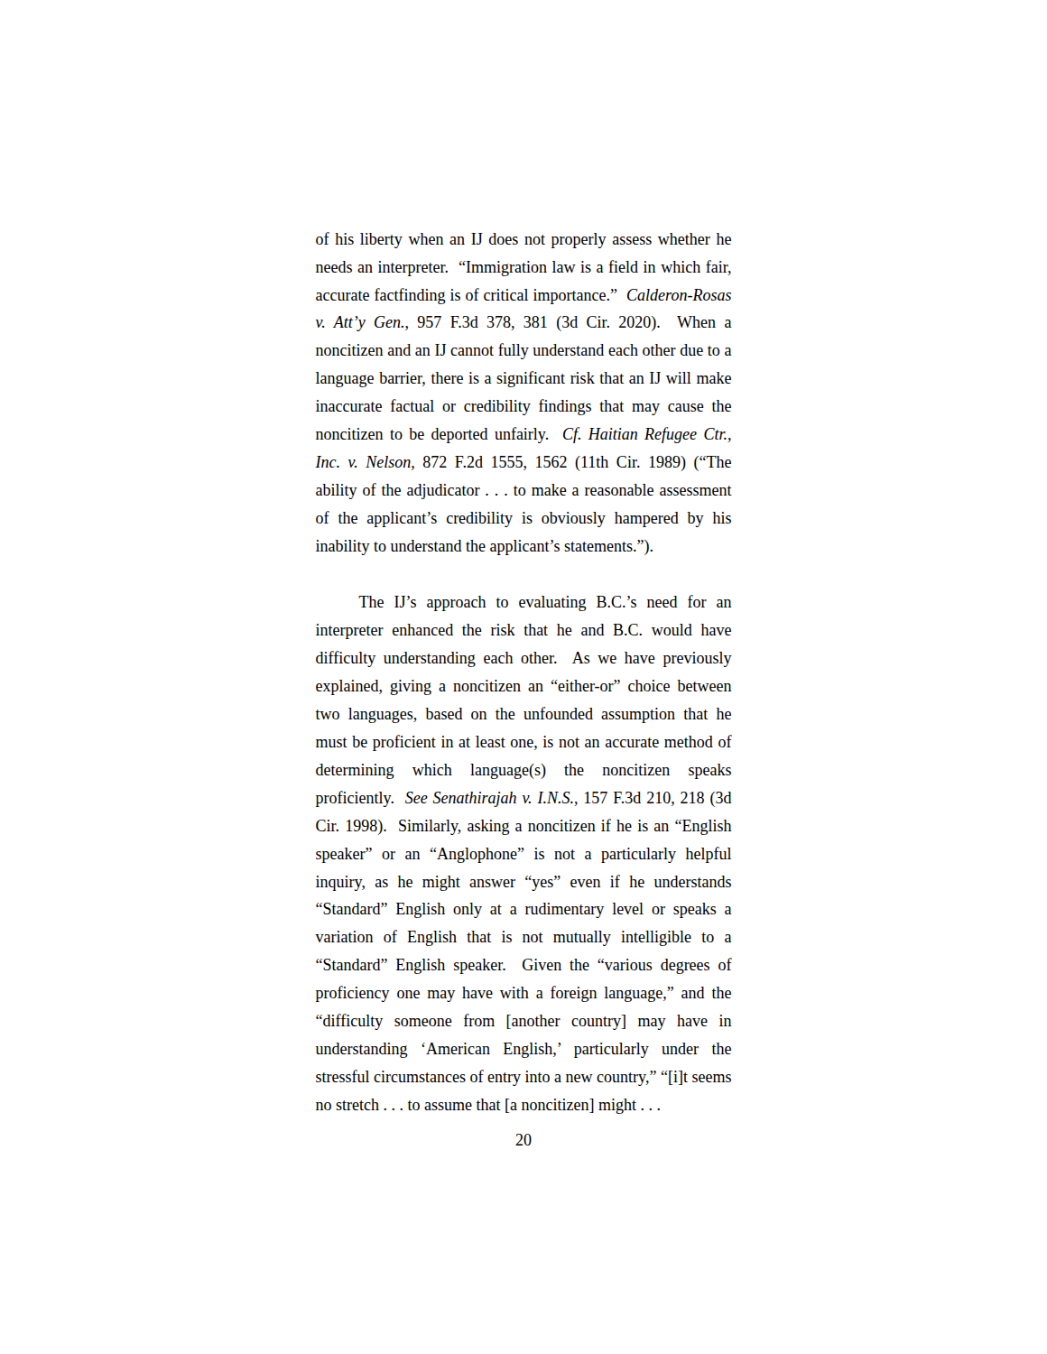of his liberty when an IJ does not properly assess whether he needs an interpreter. “Immigration law is a field in which fair, accurate factfinding is of critical importance.” Calderon-Rosas v. Att’y Gen., 957 F.3d 378, 381 (3d Cir. 2020). When a noncitizen and an IJ cannot fully understand each other due to a language barrier, there is a significant risk that an IJ will make inaccurate factual or credibility findings that may cause the noncitizen to be deported unfairly. Cf. Haitian Refugee Ctr., Inc. v. Nelson, 872 F.2d 1555, 1562 (11th Cir. 1989) (“The ability of the adjudicator . . . to make a reasonable assessment of the applicant’s credibility is obviously hampered by his inability to understand the applicant’s statements.”).
The IJ’s approach to evaluating B.C.’s need for an interpreter enhanced the risk that he and B.C. would have difficulty understanding each other. As we have previously explained, giving a noncitizen an “either-or” choice between two languages, based on the unfounded assumption that he must be proficient in at least one, is not an accurate method of determining which language(s) the noncitizen speaks proficiently. See Senathirajah v. I.N.S., 157 F.3d 210, 218 (3d Cir. 1998). Similarly, asking a noncitizen if he is an “English speaker” or an “Anglophone” is not a particularly helpful inquiry, as he might answer “yes” even if he understands “Standard” English only at a rudimentary level or speaks a variation of English that is not mutually intelligible to a “Standard” English speaker. Given the “various degrees of proficiency one may have with a foreign language,” and the “difficulty someone from [another country] may have in understanding ‘American English,’ particularly under the stressful circumstances of entry into a new country,” “[i]t seems no stretch . . . to assume that [a noncitizen] might . . .
20